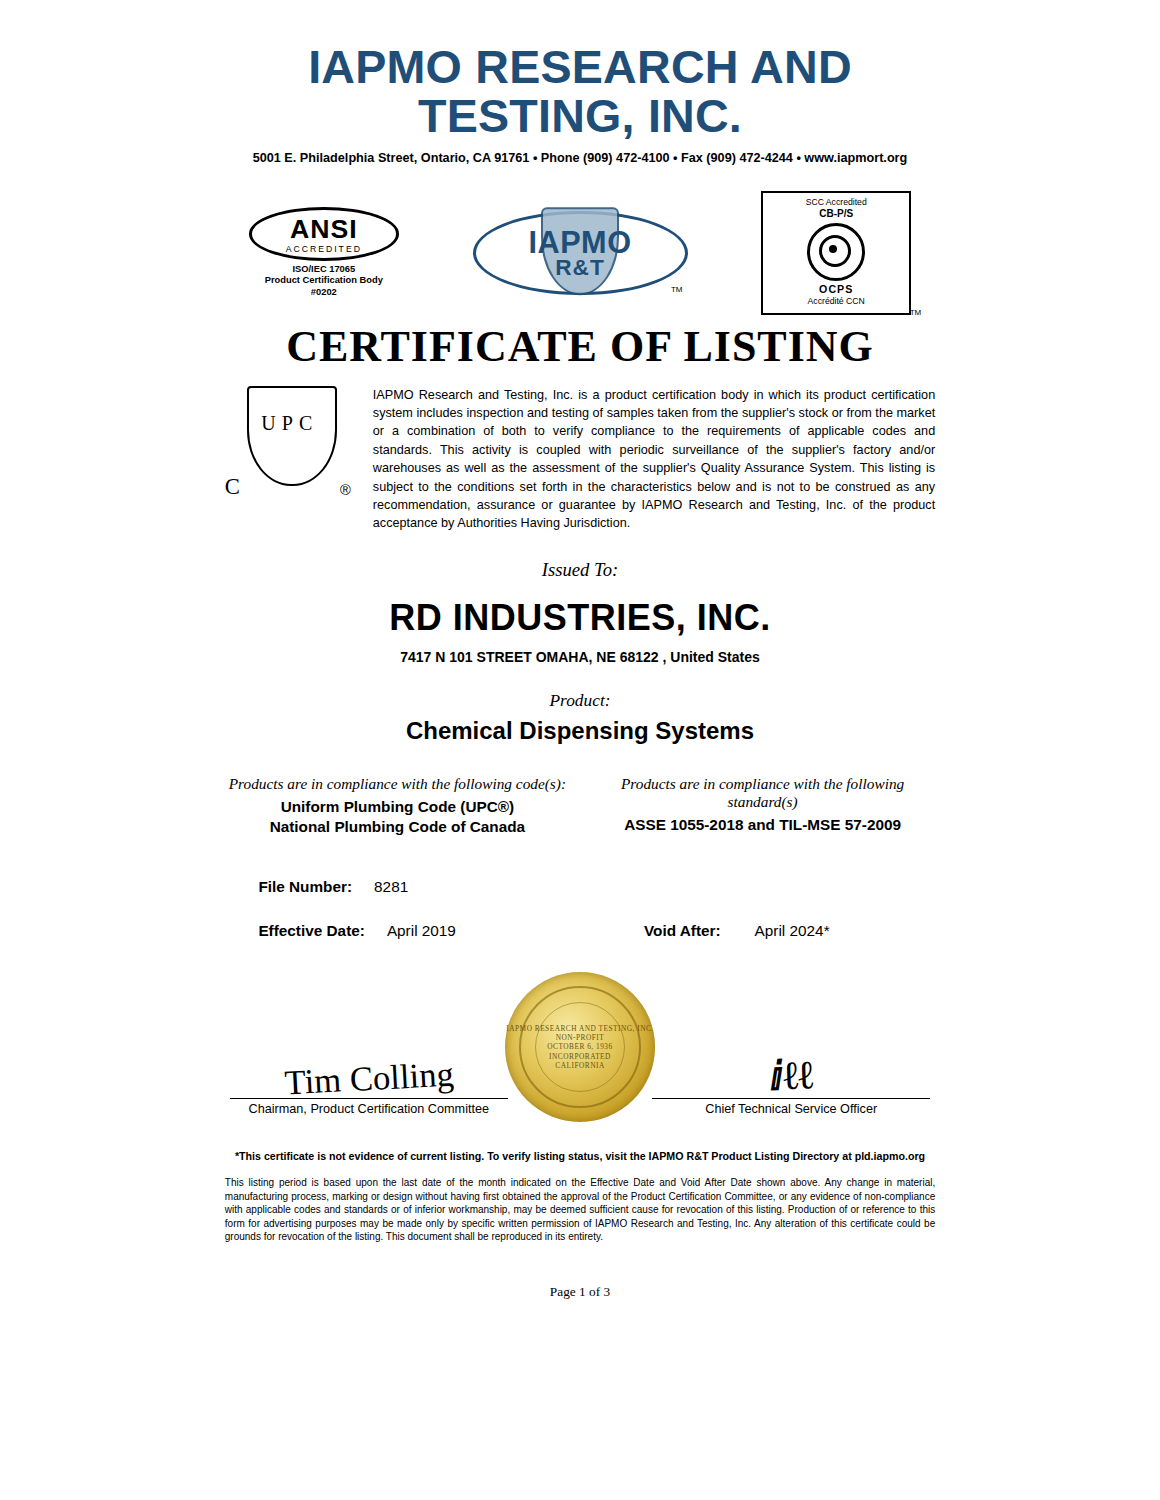IAPMO RESEARCH AND TESTING, INC.
5001 E. Philadelphia Street, Ontario, CA 91761 • Phone (909) 472-4100 • Fax (909) 472-4244 • www.iapmort.org
ANSI
ACCREDITED
ISO/IEC 17065
Product Certification Body
#0202
IAPMOR&T
TM
SCC Accredited
CB-P/S
OCPS
Accrédité CCN
TM
CERTIFICATE OF LISTING
UPC
C
®
IAPMO Research and Testing, Inc. is a product certification body in which its product certification system includes inspection and testing of samples taken from the supplier's stock or from the market or a combination of both to verify compliance to the requirements of applicable codes and standards. This activity is coupled with periodic surveillance of the supplier's factory and/or warehouses as well as the assessment of the supplier's Quality Assurance System. This listing is subject to the conditions set forth in the characteristics below and is not to be construed as any recommendation, assurance or guarantee by IAPMO Research and Testing, Inc. of the product acceptance by Authorities Having Jurisdiction.
Issued To:
RD INDUSTRIES, INC.
7417 N 101 STREET OMAHA, NE 68122 , United States
Product:
Chemical Dispensing Systems
Products are in compliance with the following code(s):
Uniform Plumbing Code (UPC®)
National Plumbing Code of Canada
Products are in compliance with the following standard(s)
ASSE 1055-2018 and TIL-MSE 57-2009
File Number: 8281
Effective Date: April 2019 Void After: April 2024*
IAPMO RESEARCH AND TESTING, INC.
NON-PROFIT
OCTOBER 6, 1936
INCORPORATED
CALIFORNIA
Tim Colling
Chairman, Product Certification Committee
ⅈℓℓ
Chief Technical Service Officer
*This certificate is not evidence of current listing. To verify listing status, visit the IAPMO R&T Product Listing Directory at pld.iapmo.org
This listing period is based upon the last date of the month indicated on the Effective Date and Void After Date shown above. Any change in material, manufacturing process, marking or design without having first obtained the approval of the Product Certification Committee, or any evidence of non-compliance with applicable codes and standards or of inferior workmanship, may be deemed sufficient cause for revocation of this listing. Production of or reference to this form for advertising purposes may be made only by specific written permission of IAPMO Research and Testing, Inc. Any alteration of this certificate could be grounds for revocation of the listing. This document shall be reproduced in its entirety.
Page 1 of 3